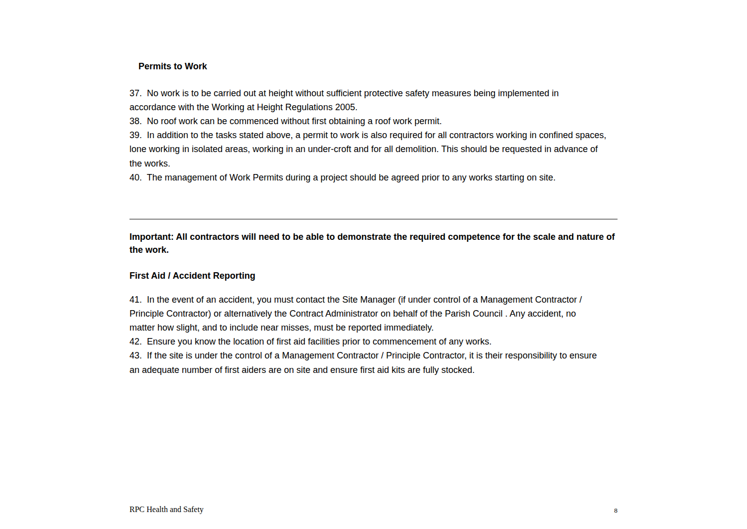Permits to Work
37. No work is to be carried out at height without sufficient protective safety measures being implemented in
accordance with the Working at Height Regulations 2005.
38. No roof work can be commenced without first obtaining a roof work permit.
39. In addition to the tasks stated above, a permit to work is also required for all contractors working in confined spaces,
lone working in isolated areas, working in an under-croft and for all demolition. This should be requested in advance of
the works.
40. The management of Work Permits during a project should be agreed prior to any works starting on site.
Important: All contractors will need to be able to demonstrate the required competence for the scale and nature of
the work.
First Aid / Accident Reporting
41. In the event of an accident, you must contact the Site Manager (if under control of a Management Contractor /
Principle Contractor) or alternatively the Contract Administrator on behalf of the Parish Council . Any accident, no
matter how slight, and to include near misses, must be reported immediately.
42. Ensure you know the location of first aid facilities prior to commencement of any works.
43. If the site is under the control of a Management Contractor / Principle Contractor, it is their responsibility to ensure
an adequate number of first aiders are on site and ensure first aid kits are fully stocked.
RPC Health and Safety 8